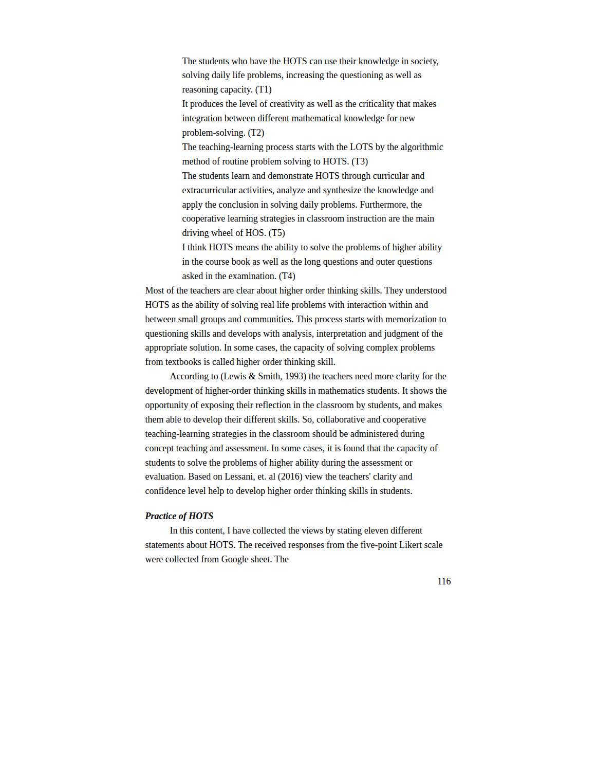The students who have the HOTS can use their knowledge in society, solving daily life problems, increasing the questioning as well as reasoning capacity. (T1)
It produces the level of creativity as well as the criticality that makes integration between different mathematical knowledge for new problem-solving. (T2)
The teaching-learning process starts with the LOTS by the algorithmic method of routine problem solving to HOTS. (T3)
The students learn and demonstrate HOTS through curricular and extracurricular activities, analyze and synthesize the knowledge and apply the conclusion in solving daily problems. Furthermore, the cooperative learning strategies in classroom instruction are the main driving wheel of HOS. (T5)
I think HOTS means the ability to solve the problems of higher ability in the course book as well as the long questions and outer questions asked in the examination. (T4)
Most of the teachers are clear about higher order thinking skills. They understood HOTS as the ability of solving real life problems with interaction within and between small groups and communities. This process starts with memorization to questioning skills and develops with analysis, interpretation and judgment of the appropriate solution. In some cases, the capacity of solving complex problems from textbooks is called higher order thinking skill.
According to (Lewis & Smith, 1993) the teachers need more clarity for the development of higher-order thinking skills in mathematics students. It shows the opportunity of exposing their reflection in the classroom by students, and makes them able to develop their different skills. So, collaborative and cooperative teaching-learning strategies in the classroom should be administered during concept teaching and assessment. In some cases, it is found that the capacity of students to solve the problems of higher ability during the assessment or evaluation. Based on Lessani, et. al (2016) view the teachers' clarity and confidence level help to develop higher order thinking skills in students.
Practice of HOTS
In this content, I have collected the views by stating eleven different statements about HOTS. The received responses from the five-point Likert scale were collected from Google sheet. The
116